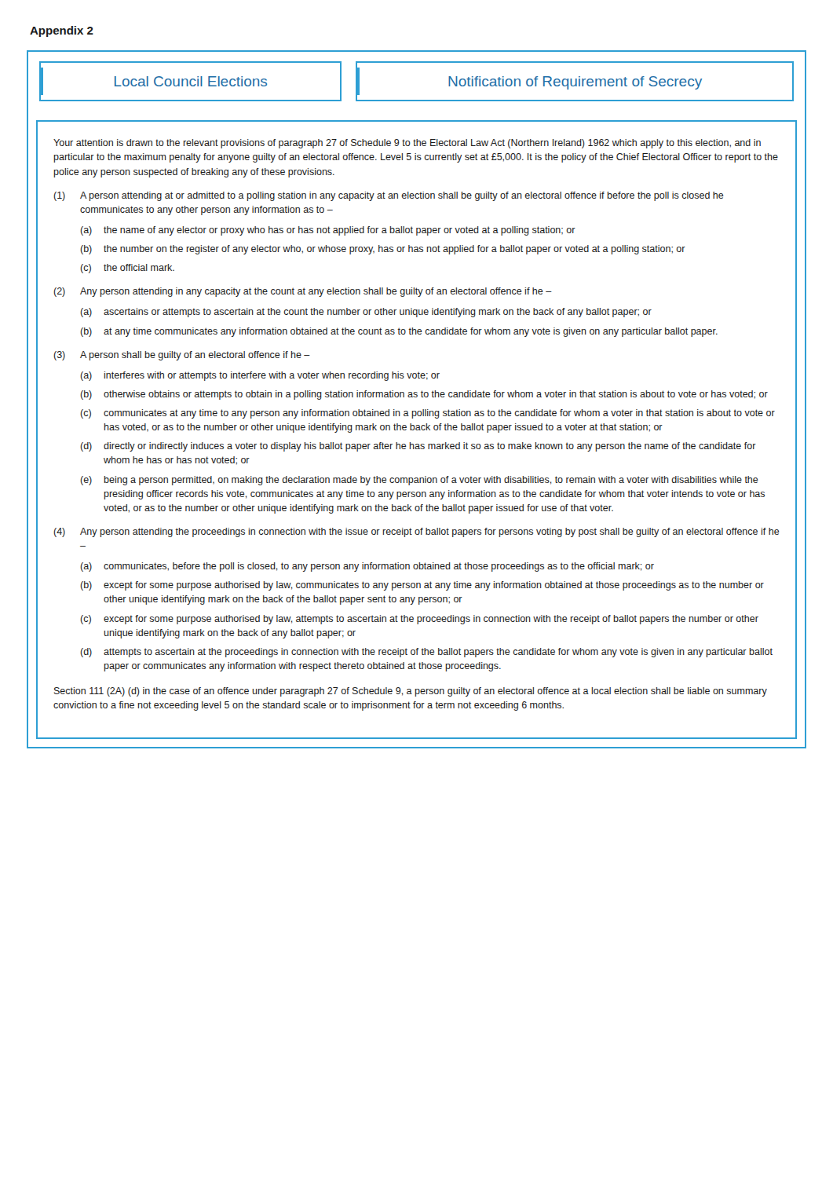Appendix 2
Local Council Elections
Notification of Requirement of Secrecy
Your attention is drawn to the relevant provisions of paragraph 27 of Schedule 9 to the Electoral Law Act (Northern Ireland) 1962 which apply to this election, and in particular to the maximum penalty for anyone guilty of an electoral offence. Level 5 is currently set at £5,000. It is the policy of the Chief Electoral Officer to report to the police any person suspected of breaking any of these provisions.
(1) A person attending at or admitted to a polling station in any capacity at an election shall be guilty of an electoral offence if before the poll is closed he communicates to any other person any information as to –
(a) the name of any elector or proxy who has or has not applied for a ballot paper or voted at a polling station; or
(b) the number on the register of any elector who, or whose proxy, has or has not applied for a ballot paper or voted at a polling station; or
(c) the official mark.
(2) Any person attending in any capacity at the count at any election shall be guilty of an electoral offence if he –
(a) ascertains or attempts to ascertain at the count the number or other unique identifying mark on the back of any ballot paper; or
(b) at any time communicates any information obtained at the count as to the candidate for whom any vote is given on any particular ballot paper.
(3) A person shall be guilty of an electoral offence if he –
(a) interferes with or attempts to interfere with a voter when recording his vote; or
(b) otherwise obtains or attempts to obtain in a polling station information as to the candidate for whom a voter in that station is about to vote or has voted; or
(c) communicates at any time to any person any information obtained in a polling station as to the candidate for whom a voter in that station is about to vote or has voted, or as to the number or other unique identifying mark on the back of the ballot paper issued to a voter at that station; or
(d) directly or indirectly induces a voter to display his ballot paper after he has marked it so as to make known to any person the name of the candidate for whom he has or has not voted; or
(e) being a person permitted, on making the declaration made by the companion of a voter with disabilities, to remain with a voter with disabilities while the presiding officer records his vote, communicates at any time to any person any information as to the candidate for whom that voter intends to vote or has voted, or as to the number or other unique identifying mark on the back of the ballot paper issued for use of that voter.
(4) Any person attending the proceedings in connection with the issue or receipt of ballot papers for persons voting by post shall be guilty of an electoral offence if he –
(a) communicates, before the poll is closed, to any person any information obtained at those proceedings as to the official mark; or
(b) except for some purpose authorised by law, communicates to any person at any time any information obtained at those proceedings as to the number or other unique identifying mark on the back of the ballot paper sent to any person; or
(c) except for some purpose authorised by law, attempts to ascertain at the proceedings in connection with the receipt of ballot papers the number or other unique identifying mark on the back of any ballot paper; or
(d) attempts to ascertain at the proceedings in connection with the receipt of the ballot papers the candidate for whom any vote is given in any particular ballot paper or communicates any information with respect thereto obtained at those proceedings.
Section 111 (2A) (d) in the case of an offence under paragraph 27 of Schedule 9, a person guilty of an electoral offence at a local election shall be liable on summary conviction to a fine not exceeding level 5 on the standard scale or to imprisonment for a term not exceeding 6 months.